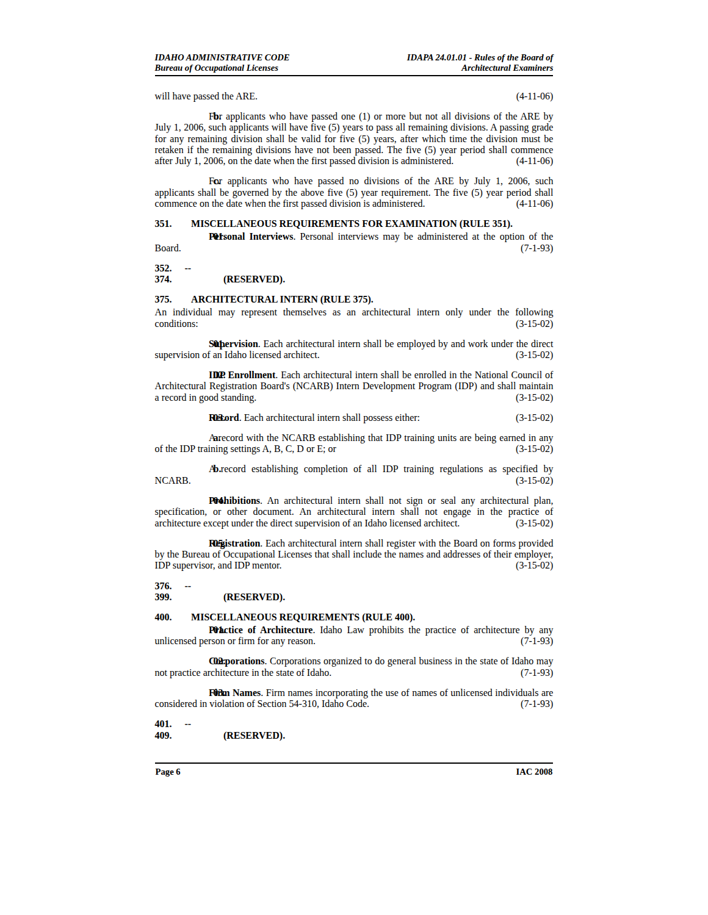| IDAHO ADMINISTRATIVE CODE Bureau of Occupational Licenses | IDAPA 24.01.01 - Rules of the Board of Architectural Examiners |
will have passed the ARE.(4-11-06)
b. For applicants who have passed one (1) or more but not all divisions of the ARE by July 1, 2006, such applicants will have five (5) years to pass all remaining divisions. A passing grade for any remaining division shall be valid for five (5) years, after which time the division must be retaken if the remaining divisions have not been passed. The five (5) year period shall commence after July 1, 2006, on the date when the first passed division is administered.(4-11-06)
c. For applicants who have passed no divisions of the ARE by July 1, 2006, such applicants shall be governed by the above five (5) year requirement. The five (5) year period shall commence on the date when the first passed division is administered.(4-11-06)
351. MISCELLANEOUS REQUIREMENTS FOR EXAMINATION (RULE 351).
01. Personal Interviews. Personal interviews may be administered at the option of the Board.(7-1-93)
352. -- 374.(RESERVED).
375. ARCHITECTURAL INTERN (RULE 375).
An individual may represent themselves as an architectural intern only under the following conditions:(3-15-02)
01. Supervision. Each architectural intern shall be employed by and work under the direct supervision of an Idaho licensed architect.(3-15-02)
02. IDP Enrollment. Each architectural intern shall be enrolled in the National Council of Architectural Registration Board's (NCARB) Intern Development Program (IDP) and shall maintain a record in good standing.(3-15-02)
03. Record. Each architectural intern shall possess either:(3-15-02)
a. A record with the NCARB establishing that IDP training units are being earned in any of the IDP training settings A, B, C, D or E; or(3-15-02)
b. A record establishing completion of all IDP training regulations as specified by NCARB.(3-15-02)
04. Prohibitions. An architectural intern shall not sign or seal any architectural plan, specification, or other document. An architectural intern shall not engage in the practice of architecture except under the direct supervision of an Idaho licensed architect.(3-15-02)
05. Registration. Each architectural intern shall register with the Board on forms provided by the Bureau of Occupational Licenses that shall include the names and addresses of their employer, IDP supervisor, and IDP mentor.(3-15-02)
376. -- 399.(RESERVED).
400. MISCELLANEOUS REQUIREMENTS (RULE 400).
01. Practice of Architecture. Idaho Law prohibits the practice of architecture by any unlicensed person or firm for any reason.(7-1-93)
02. Corporations. Corporations organized to do general business in the state of Idaho may not practice architecture in the state of Idaho.(7-1-93)
03. Firm Names. Firm names incorporating the use of names of unlicensed individuals are considered in violation of Section 54-310, Idaho Code.(7-1-93)
401. -- 409.(RESERVED).
| Page 6 | IAC 2008 |